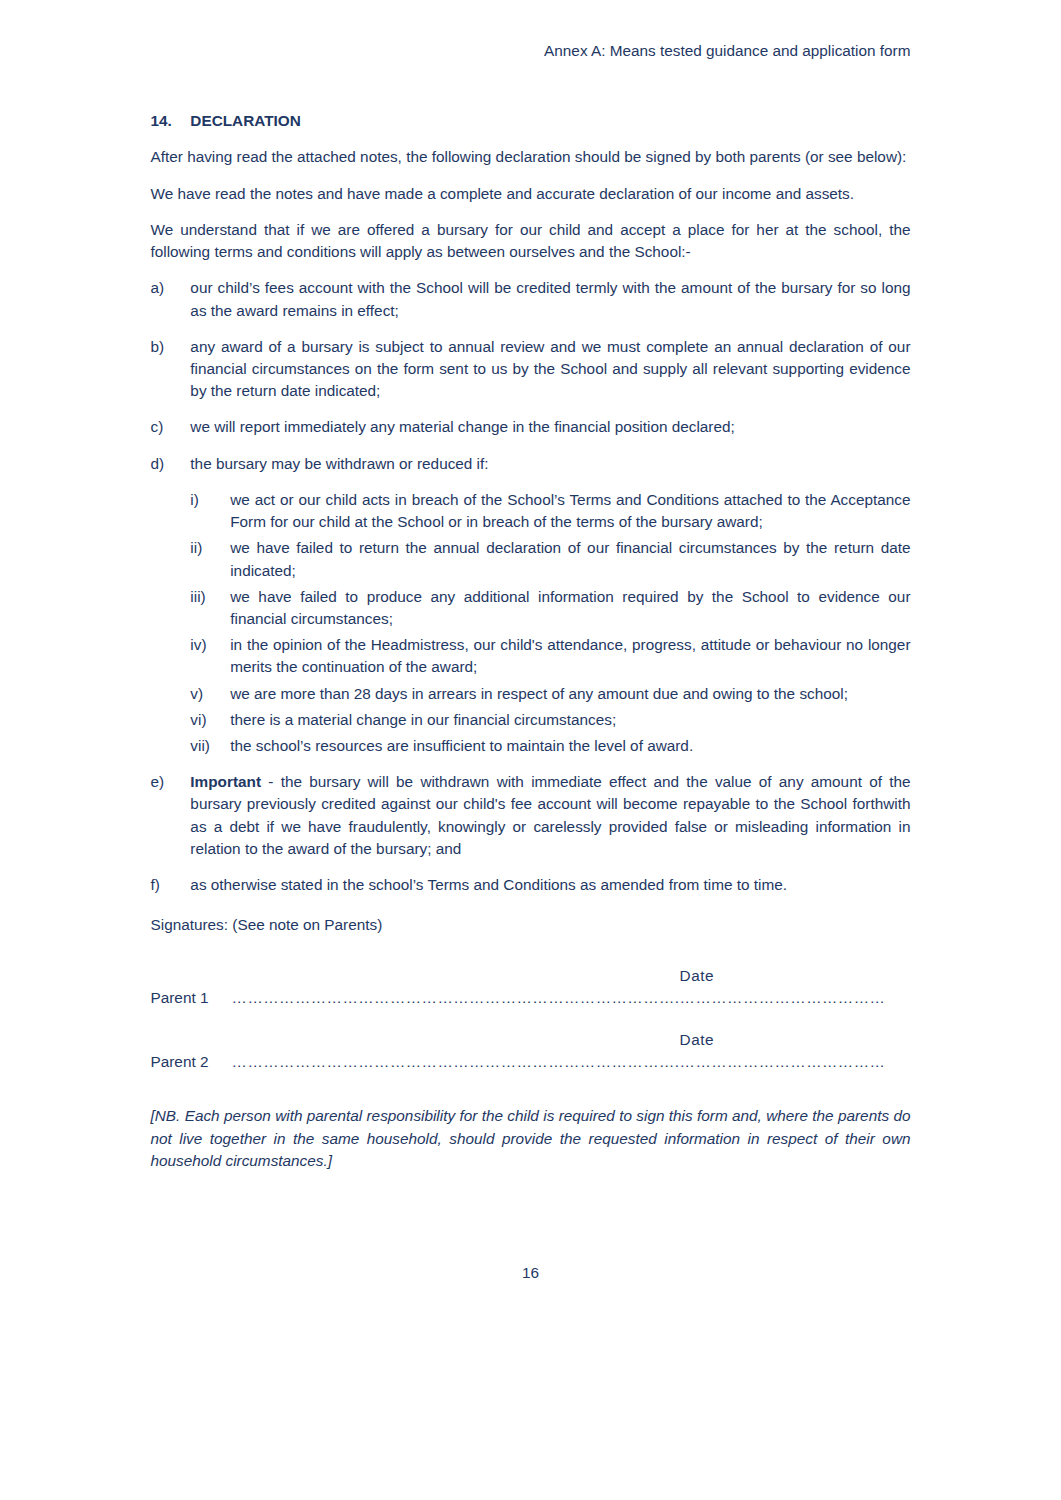Annex A: Means tested guidance and application form
14. DECLARATION
After having read the attached notes, the following declaration should be signed by both parents (or see below):
We have read the notes and have made a complete and accurate declaration of our income and assets.
We understand that if we are offered a bursary for our child and accept a place for her at the school, the following terms and conditions will apply as between ourselves and the School:-
a) our child’s fees account with the School will be credited termly with the amount of the bursary for so long as the award remains in effect;
b) any award of a bursary is subject to annual review and we must complete an annual declaration of our financial circumstances on the form sent to us by the School and supply all relevant supporting evidence by the return date indicated;
c) we will report immediately any material change in the financial position declared;
d) the bursary may be withdrawn or reduced if:
i) we act or our child acts in breach of the School’s Terms and Conditions attached to the Acceptance Form for our child at the School or in breach of the terms of the bursary award;
ii) we have failed to return the annual declaration of our financial circumstances by the return date indicated;
iii) we have failed to produce any additional information required by the School to evidence our financial circumstances;
iv) in the opinion of the Headmistress, our child's attendance, progress, attitude or behaviour no longer merits the continuation of the award;
v) we are more than 28 days in arrears in respect of any amount due and owing to the school;
vi) there is a material change in our financial circumstances;
vii) the school’s resources are insufficient to maintain the level of award.
e) Important - the bursary will be withdrawn with immediate effect and the value of any amount of the bursary previously credited against our child's fee account will become repayable to the School forthwith as a debt if we have fraudulently, knowingly or carelessly provided false or misleading information in relation to the award of the bursary; and
f) as otherwise stated in the school’s Terms and Conditions as amended from time to time.
Signatures: (See note on Parents)
| Parent 1 | …………………………………………………………………………. | Date ………………………………… |
| Parent 2 | …………………………………………………………………………. | Date ………………………………… |
[NB. Each person with parental responsibility for the child is required to sign this form and, where the parents do not live together in the same household, should provide the requested information in respect of their own household circumstances.]
16